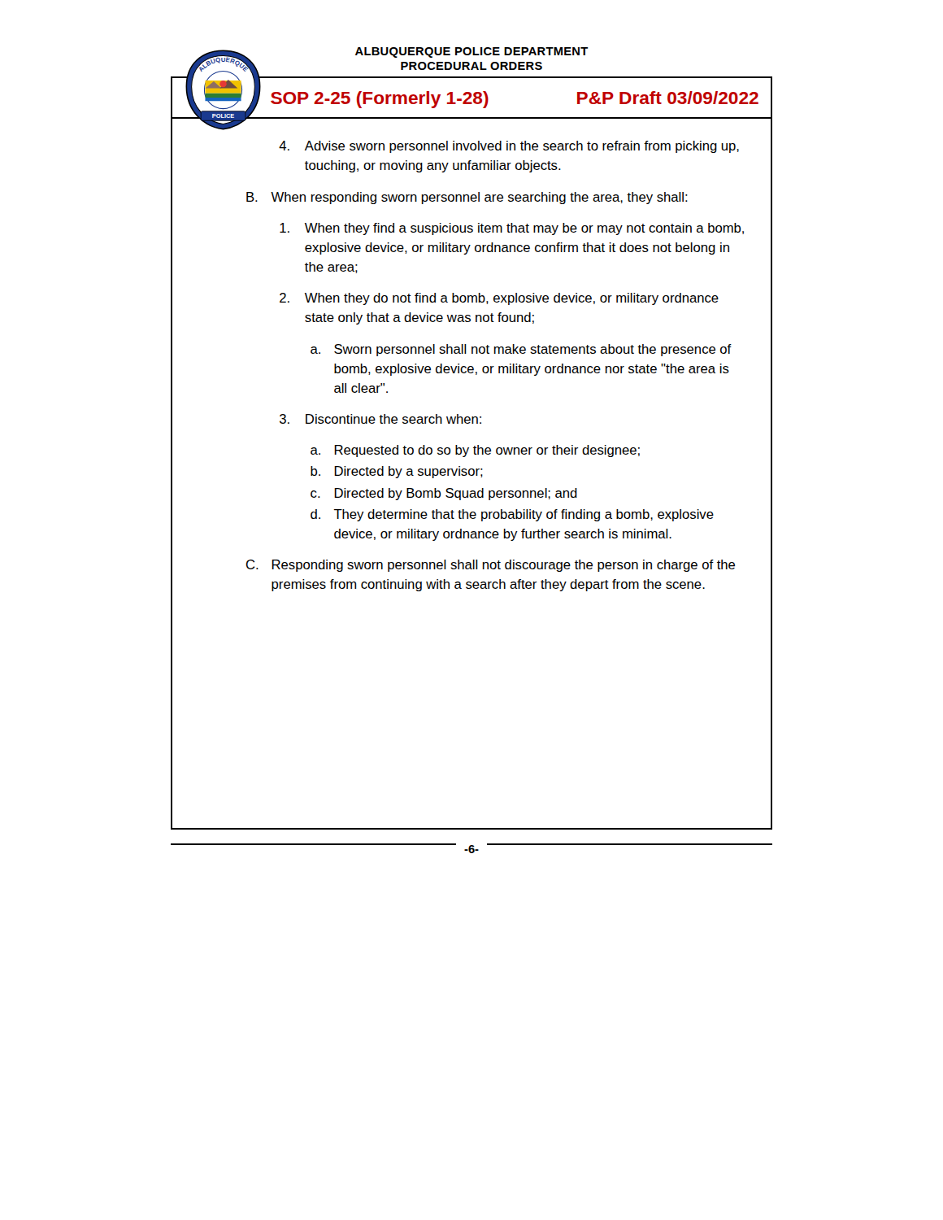ALBUQUERQUE POLICE DEPARTMENT
PROCEDURAL ORDERS
ALBUQUERQUE POLICE
SOP 2-25 (Formerly 1-28)
P&P Draft 03/09/2022
4.
Advise sworn personnel involved in the search to refrain from picking up, touching, or moving any unfamiliar objects.
B.
When responding sworn personnel are searching the area, they shall:
1.
When they find a suspicious item that may be or may not contain a bomb, explosive device, or military ordnance confirm that it does not belong in the area;
2.
When they do not find a bomb, explosive device, or military ordnance state only that a device was not found;
a.
Sworn personnel shall not make statements about the presence of bomb, explosive device, or military ordnance nor state "the area is all clear".
3.
Discontinue the search when:
a.
Requested to do so by the owner or their designee;
b.
Directed by a supervisor;
c.
Directed by Bomb Squad personnel; and
d.
They determine that the probability of finding a bomb, explosive device, or military ordnance by further search is minimal.
C.
Responding sworn personnel shall not discourage the person in charge of the premises from continuing with a search after they depart from the scene.
-6-